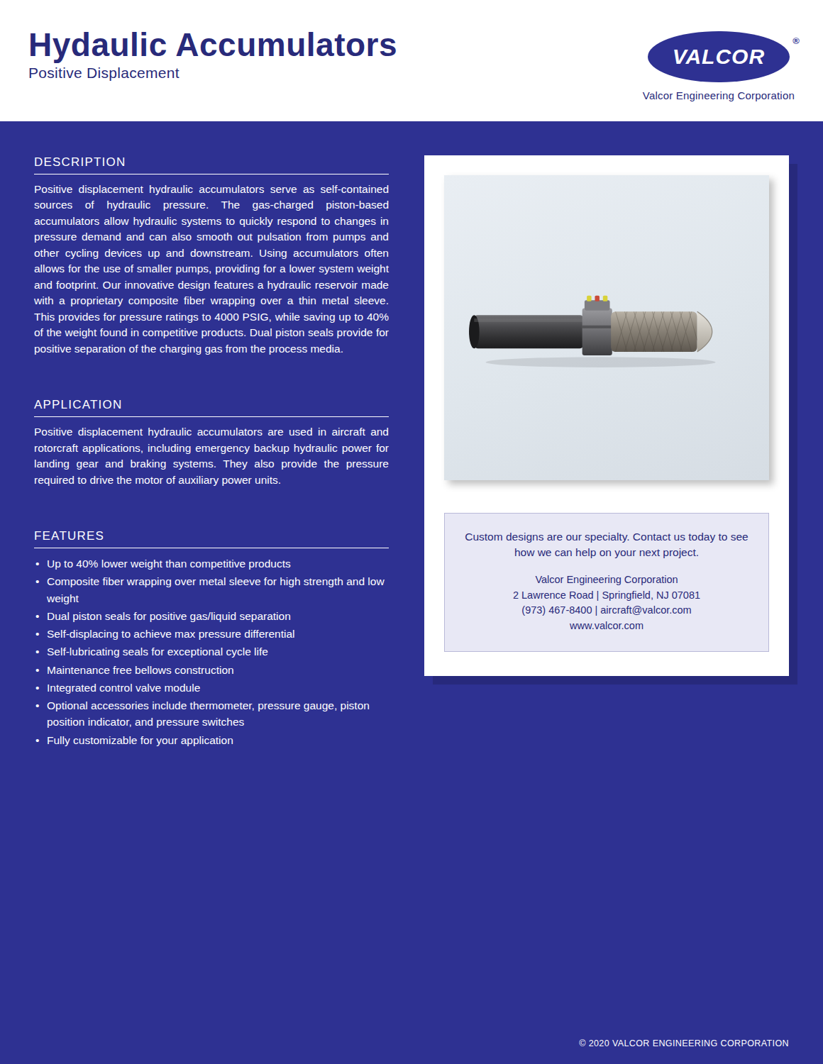Hydaulic Accumulators
Positive Displacement
VALCOR ®
Valcor Engineering Corporation
DESCRIPTION
Positive displacement hydraulic accumulators serve as self-contained sources of hydraulic pressure. The gas-charged piston-based accumulators allow hydraulic systems to quickly respond to changes in pressure demand and can also smooth out pulsation from pumps and other cycling devices up and downstream. Using accumulators often allows for the use of smaller pumps, providing for a lower system weight and footprint. Our innovative design features a hydraulic reservoir made with a proprietary composite fiber wrapping over a thin metal sleeve. This provides for pressure ratings to 4000 PSIG, while saving up to 40% of the weight found in competitive products. Dual piston seals provide for positive separation of the charging gas from the process media.
APPLICATION
Positive displacement hydraulic accumulators are used in aircraft and rotorcraft applications, including emergency backup hydraulic power for landing gear and braking systems. They also provide the pressure required to drive the motor of auxiliary power units.
FEATURES
Up to 40% lower weight than competitive products
Composite fiber wrapping over metal sleeve for high strength and low weight
Dual piston seals for positive gas/liquid separation
Self-displacing to achieve max pressure differential
Self-lubricating seals for exceptional cycle life
Maintenance free bellows construction
Integrated control valve module
Optional accessories include thermometer, pressure gauge, piston position indicator, and pressure switches
Fully customizable for your application
Custom designs are our specialty. Contact us today to see how we can help on your next project.
Valcor Engineering Corporation
2 Lawrence Road | Springfield, NJ 07081
(973) 467-8400 | aircraft@valcor.com
www.valcor.com
© 2020 VALCOR ENGINEERING CORPORATION